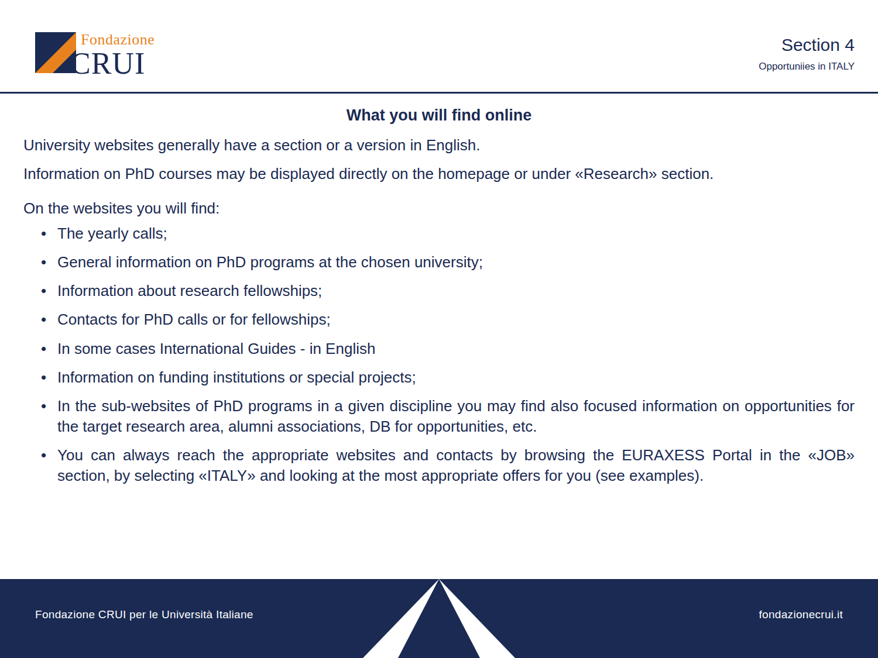Fondazione
CRUI
Section 4
Opportuniies in ITALY
What you will find online
University websites generally have a section or a version in English.
Information on PhD courses may be displayed directly on the homepage or under «Research» section.
On the websites you will find:
The yearly calls;
General information on PhD programs at the chosen university;
Information about research fellowships;
Contacts for PhD calls or for fellowships;
In some cases International Guides - in English
Information on funding institutions or special projects;
In the sub-websites of PhD programs in a given discipline you may find also focused information on opportunities for the target research area, alumni associations, DB for opportunities, etc.
You can always reach the appropriate websites and contacts by browsing the EURAXESS Portal in the «JOB» section, by selecting «ITALY» and looking at the most appropriate offers for you (see examples).
Fondazione CRUI per le Università Italiane
fondazionecrui.it